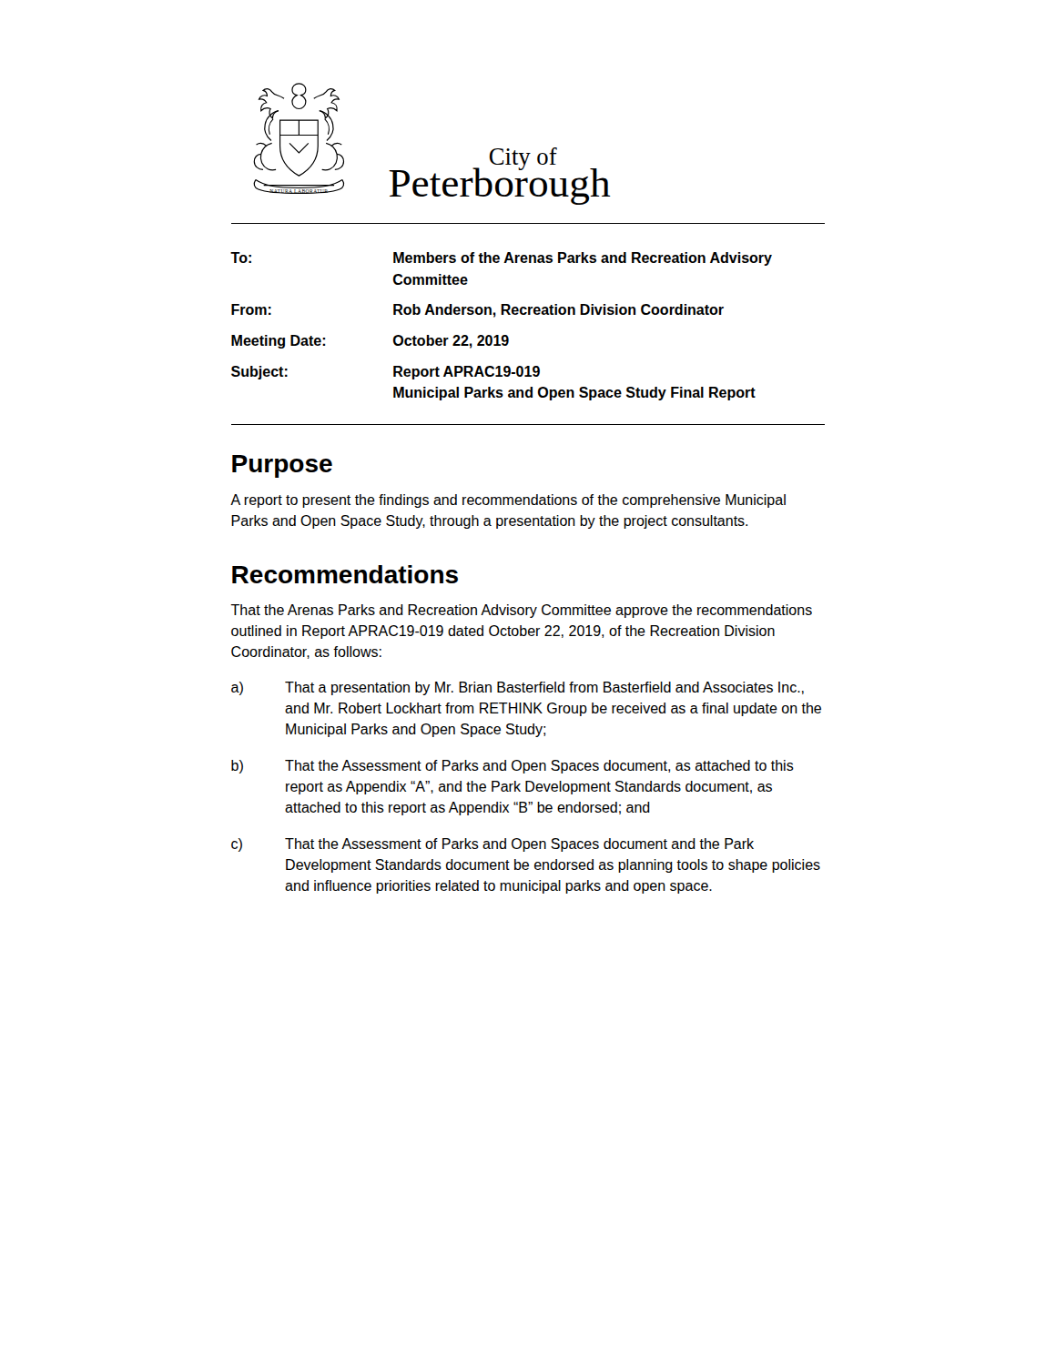NATURA LABORATUR
City of
Peterborough
| To: | Members of the Arenas Parks and Recreation Advisory Committee |
| From: | Rob Anderson, Recreation Division Coordinator |
| Meeting Date: | October 22, 2019 |
| Subject: | Report APRAC19-019 Municipal Parks and Open Space Study Final Report |
Purpose
A report to present the findings and recommendations of the comprehensive Municipal Parks and Open Space Study, through a presentation by the project consultants.
Recommendations
That the Arenas Parks and Recreation Advisory Committee approve the recommendations outlined in Report APRAC19-019 dated October 22, 2019, of the Recreation Division Coordinator, as follows:
a) That a presentation by Mr. Brian Basterfield from Basterfield and Associates Inc., and Mr. Robert Lockhart from RETHINK Group be received as a final update on the Municipal Parks and Open Space Study;
b) That the Assessment of Parks and Open Spaces document, as attached to this report as Appendix “A”, and the Park Development Standards document, as attached to this report as Appendix “B” be endorsed; and
c) That the Assessment of Parks and Open Spaces document and the Park Development Standards document be endorsed as planning tools to shape policies and influence priorities related to municipal parks and open space.